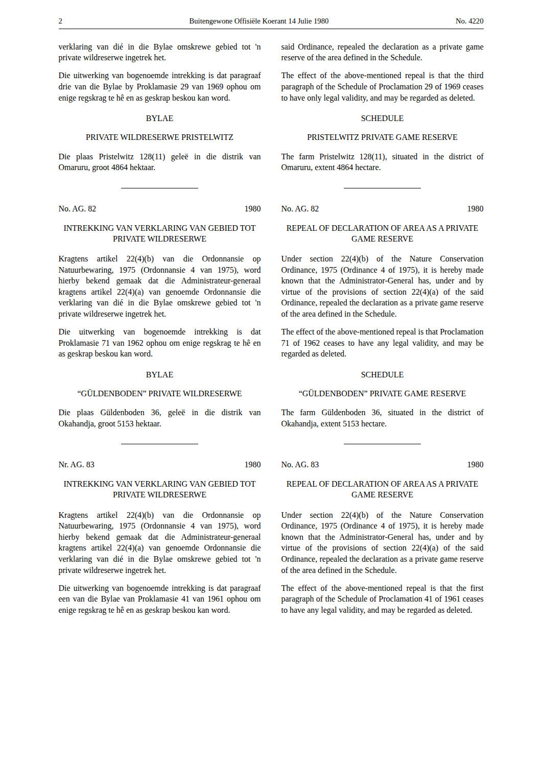2 Buitengewone Offisiële Koerant 14 Julie 1980 No. 4220
verklaring van dié in die Bylae omskrewe gebied tot 'n private wildreserwe ingetrek het.
Die uitwerking van bogenoemde intrekking is dat paragraaf drie van die Bylae by Proklamasie 29 van 1969 ophou om enige regskrag te hê en as geskrap beskou kan word.
Bylae
Private Wildreserwe Pristelwitz
Die plaas Pristelwitz 128(11) geleë in die distrik van Omaruru, groot 4864 hektaar.
No. AG. 82 1980
Intrekking van verklaring van gebied tot private wildreserwe
Kragtens artikel 22(4)(b) van die Ordonnansie op Natuurbewaring, 1975 (Ordonnansie 4 van 1975), word hierby bekend gemaak dat die Administrateur-generaal kragtens artikel 22(4)(a) van genoemde Ordonnansie die verklaring van dié in die Bylae omskrewe gebied tot 'n private wildreserwe ingetrek het.
Die uitwerking van bogenoemde intrekking is dat Proklamasie 71 van 1962 ophou om enige regskrag te hê en as geskrap beskou kan word.
Bylae
“Güldenboden” Private Wildreserwe
Die plaas Güldenboden 36, geleë in die distrik van Okahandja, groot 5153 hektaar.
Nr. AG. 83 1980
Intrekking van verklaring van gebied tot private wildreserwe
Kragtens artikel 22(4)(b) van die Ordonnansie op Natuurbewaring, 1975 (Ordonnansie 4 van 1975), word hierby bekend gemaak dat die Administrateur-generaal kragtens artikel 22(4)(a) van genoemde Ordonnansie die verklaring van dié in die Bylae omskrewe gebied tot 'n private wildreserwe ingetrek het.
Die uitwerking van bogenoemde intrekking is dat paragraaf een van die Bylae van Proklamasie 41 van 1961 ophou om enige regskrag te hê en as geskrap beskou kan word.
said Ordinance, repealed the declaration as a private game reserve of the area defined in the Schedule.
The effect of the above-mentioned repeal is that the third paragraph of the Schedule of Proclamation 29 of 1969 ceases to have only legal validity, and may be regarded as deleted.
Schedule
Pristelwitz Private Game Reserve
The farm Pristelwitz 128(11), situated in the district of Omaruru, extent 4864 hectare.
No. AG. 82 1980
Repeal of declaration of area as a private game reserve
Under section 22(4)(b) of the Nature Conservation Ordinance, 1975 (Ordinance 4 of 1975), it is hereby made known that the Administrator-General has, under and by virtue of the provisions of section 22(4)(a) of the said Ordinance, repealed the declaration as a private game reserve of the area defined in the Schedule.
The effect of the above-mentioned repeal is that Proclamation 71 of 1962 ceases to have any legal validity, and may be regarded as deleted.
Schedule
“Güldenboden” Private Game Reserve
The farm Güldenboden 36, situated in the district of Okahandja, extent 5153 hectare.
No. AG. 83 1980
Repeal of declaration of area as a private game reserve
Under section 22(4)(b) of the Nature Conservation Ordinance, 1975 (Ordinance 4 of 1975), it is hereby made known that the Administrator-General has, under and by virtue of the provisions of section 22(4)(a) of the said Ordinance, repealed the declaration as a private game reserve of the area defined in the Schedule.
The effect of the above-mentioned repeal is that the first paragraph of the Schedule of Proclamation 41 of 1961 ceases to have any legal validity, and may be regarded as deleted.